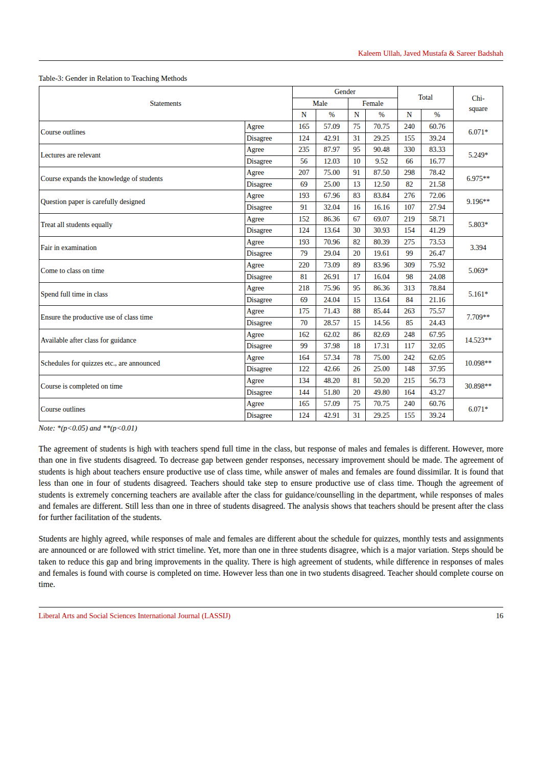Kaleem Ullah, Javed Mustafa & Sareer Badshah
Table-3: Gender in Relation to Teaching Methods
| Statements | Gender | Total | Chi- square |
| --- | --- | --- | --- |
| Male | Female |
| N | % | N | % | N | % |
| Course outlines | Agree | 165 | 57.09 | 75 | 70.75 | 240 | 60.76 | 6.071* |
| Disagree | 124 | 42.91 | 31 | 29.25 | 155 | 39.24 |
| Lectures are relevant | Agree | 235 | 87.97 | 95 | 90.48 | 330 | 83.33 | 5.249* |
| Disagree | 56 | 12.03 | 10 | 9.52 | 66 | 16.77 |
| Course expands the knowledge of students | Agree | 207 | 75.00 | 91 | 87.50 | 298 | 78.42 | 6.975** |
| Disagree | 69 | 25.00 | 13 | 12.50 | 82 | 21.58 |
| Question paper is carefully designed | Agree | 193 | 67.96 | 83 | 83.84 | 276 | 72.06 | 9.196** |
| Disagree | 91 | 32.04 | 16 | 16.16 | 107 | 27.94 |
| Treat all students equally | Agree | 152 | 86.36 | 67 | 69.07 | 219 | 58.71 | 5.803* |
| Disagree | 124 | 13.64 | 30 | 30.93 | 154 | 41.29 |
| Fair in examination | Agree | 193 | 70.96 | 82 | 80.39 | 275 | 73.53 | 3.394 |
| Disagree | 79 | 29.04 | 20 | 19.61 | 99 | 26.47 |
| Come to class on time | Agree | 220 | 73.09 | 89 | 83.96 | 309 | 75.92 | 5.069* |
| Disagree | 81 | 26.91 | 17 | 16.04 | 98 | 24.08 |
| Spend full time in class | Agree | 218 | 75.96 | 95 | 86.36 | 313 | 78.84 | 5.161* |
| Disagree | 69 | 24.04 | 15 | 13.64 | 84 | 21.16 |
| Ensure the productive use of class time | Agree | 175 | 71.43 | 88 | 85.44 | 263 | 75.57 | 7.709** |
| Disagree | 70 | 28.57 | 15 | 14.56 | 85 | 24.43 |
| Available after class for guidance | Agree | 162 | 62.02 | 86 | 82.69 | 248 | 67.95 | 14.523** |
| Disagree | 99 | 37.98 | 18 | 17.31 | 117 | 32.05 |
| Schedules for quizzes etc., are announced | Agree | 164 | 57.34 | 78 | 75.00 | 242 | 62.05 | 10.098** |
| Disagree | 122 | 42.66 | 26 | 25.00 | 148 | 37.95 |
| Course is completed on time | Agree | 134 | 48.20 | 81 | 50.20 | 215 | 56.73 | 30.898** |
| Disagree | 144 | 51.80 | 20 | 49.80 | 164 | 43.27 |
| Course outlines | Agree | 165 | 57.09 | 75 | 70.75 | 240 | 60.76 | 6.071* |
| Disagree | 124 | 42.91 | 31 | 29.25 | 155 | 39.24 |
Note: *(p<0.05) and **(p<0.01)
The agreement of students is high with teachers spend full time in the class, but response of males and females is different. However, more than one in five students disagreed. To decrease gap between gender responses, necessary improvement should be made. The agreement of students is high about teachers ensure productive use of class time, while answer of males and females are found dissimilar. It is found that less than one in four of students disagreed. Teachers should take step to ensure productive use of class time. Though the agreement of students is extremely concerning teachers are available after the class for guidance/counselling in the department, while responses of males and females are different. Still less than one in three of students disagreed. The analysis shows that teachers should be present after the class for further facilitation of the students.
Students are highly agreed, while responses of male and females are different about the schedule for quizzes, monthly tests and assignments are announced or are followed with strict timeline. Yet, more than one in three students disagree, which is a major variation. Steps should be taken to reduce this gap and bring improvements in the quality. There is high agreement of students, while difference in responses of males and females is found with course is completed on time. However less than one in two students disagreed. Teacher should complete course on time.
Liberal Arts and Social Sciences International Journal (LASSIJ) 16